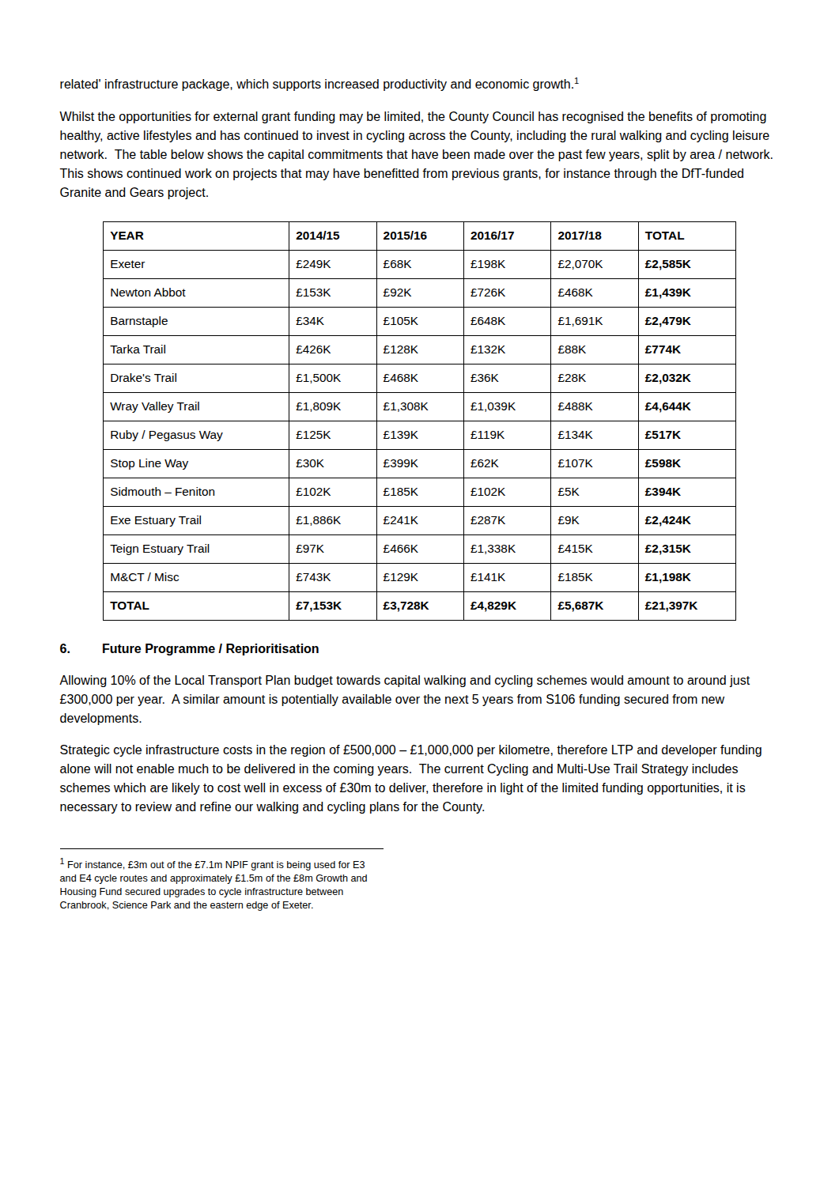related' infrastructure package, which supports increased productivity and economic growth.1
Whilst the opportunities for external grant funding may be limited, the County Council has recognised the benefits of promoting healthy, active lifestyles and has continued to invest in cycling across the County, including the rural walking and cycling leisure network. The table below shows the capital commitments that have been made over the past few years, split by area / network. This shows continued work on projects that may have benefitted from previous grants, for instance through the DfT-funded Granite and Gears project.
| YEAR | 2014/15 | 2015/16 | 2016/17 | 2017/18 | TOTAL |
| --- | --- | --- | --- | --- | --- |
| Exeter | £249K | £68K | £198K | £2,070K | £2,585K |
| Newton Abbot | £153K | £92K | £726K | £468K | £1,439K |
| Barnstaple | £34K | £105K | £648K | £1,691K | £2,479K |
| Tarka Trail | £426K | £128K | £132K | £88K | £774K |
| Drake's Trail | £1,500K | £468K | £36K | £28K | £2,032K |
| Wray Valley Trail | £1,809K | £1,308K | £1,039K | £488K | £4,644K |
| Ruby / Pegasus Way | £125K | £139K | £119K | £134K | £517K |
| Stop Line Way | £30K | £399K | £62K | £107K | £598K |
| Sidmouth – Feniton | £102K | £185K | £102K | £5K | £394K |
| Exe Estuary Trail | £1,886K | £241K | £287K | £9K | £2,424K |
| Teign Estuary Trail | £97K | £466K | £1,338K | £415K | £2,315K |
| M&CT / Misc | £743K | £129K | £141K | £185K | £1,198K |
| TOTAL | £7,153K | £3,728K | £4,829K | £5,687K | £21,397K |
6. Future Programme / Reprioritisation
Allowing 10% of the Local Transport Plan budget towards capital walking and cycling schemes would amount to around just £300,000 per year. A similar amount is potentially available over the next 5 years from S106 funding secured from new developments.
Strategic cycle infrastructure costs in the region of £500,000 – £1,000,000 per kilometre, therefore LTP and developer funding alone will not enable much to be delivered in the coming years. The current Cycling and Multi-Use Trail Strategy includes schemes which are likely to cost well in excess of £30m to deliver, therefore in light of the limited funding opportunities, it is necessary to review and refine our walking and cycling plans for the County.
1 For instance, £3m out of the £7.1m NPIF grant is being used for E3 and E4 cycle routes and approximately £1.5m of the £8m Growth and Housing Fund secured upgrades to cycle infrastructure between Cranbrook, Science Park and the eastern edge of Exeter.